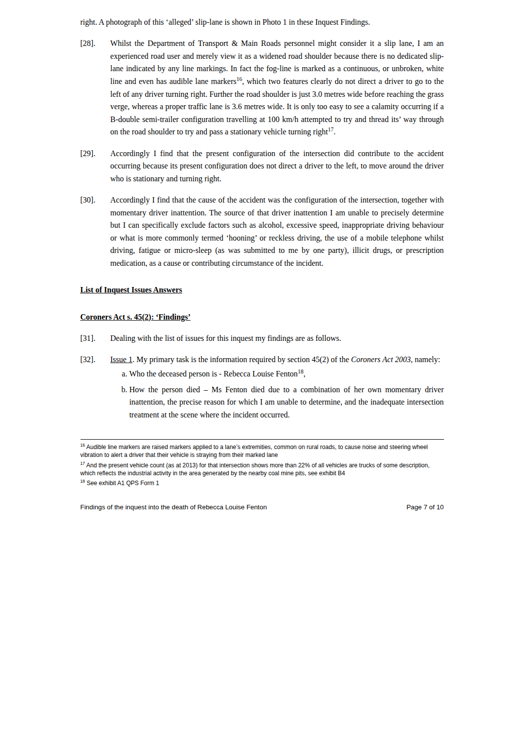right. A photograph of this ‘alleged’ slip-lane is shown in Photo 1 in these Inquest Findings.
[28].
Whilst the Department of Transport & Main Roads personnel might consider it a slip lane, I am an experienced road user and merely view it as a widened road shoulder because there is no dedicated slip-lane indicated by any line markings. In fact the fog-line is marked as a continuous, or unbroken, white line and even has audible lane markers16, which two features clearly do not direct a driver to go to the left of any driver turning right. Further the road shoulder is just 3.0 metres wide before reaching the grass verge, whereas a proper traffic lane is 3.6 metres wide. It is only too easy to see a calamity occurring if a B-double semi-trailer configuration travelling at 100 km/h attempted to try and thread its’ way through on the road shoulder to try and pass a stationary vehicle turning right17.
[29].
Accordingly I find that the present configuration of the intersection did contribute to the accident occurring because its present configuration does not direct a driver to the left, to move around the driver who is stationary and turning right.
[30].
Accordingly I find that the cause of the accident was the configuration of the intersection, together with momentary driver inattention. The source of that driver inattention I am unable to precisely determine but I can specifically exclude factors such as alcohol, excessive speed, inappropriate driving behaviour or what is more commonly termed ‘hooning’ or reckless driving, the use of a mobile telephone whilst driving, fatigue or micro-sleep (as was submitted to me by one party), illicit drugs, or prescription medication, as a cause or contributing circumstance of the incident.
List of Inquest Issues Answers
Coroners Act s. 45(2): ‘Findings’
[31].
Dealing with the list of issues for this inquest my findings are as follows.
[32].
Issue 1. My primary task is the information required by section 45(2) of the Coroners Act 2003, namely:
Who the deceased person is - Rebecca Louise Fenton18,
How the person died – Ms Fenton died due to a combination of her own momentary driver inattention, the precise reason for which I am unable to determine, and the inadequate intersection treatment at the scene where the incident occurred.
16 Audible line markers are raised markers applied to a lane’s extremities, common on rural roads, to cause noise and steering wheel vibration to alert a driver that their vehicle is straying from their marked lane
17 And the present vehicle count (as at 2013) for that intersection shows more than 22% of all vehicles are trucks of some description, which reflects the industrial activity in the area generated by the nearby coal mine pits, see exhibit B4
18 See exhibit A1 QPS Form 1
Findings of the inquest into the death of Rebecca Louise Fenton Page 7 of 10